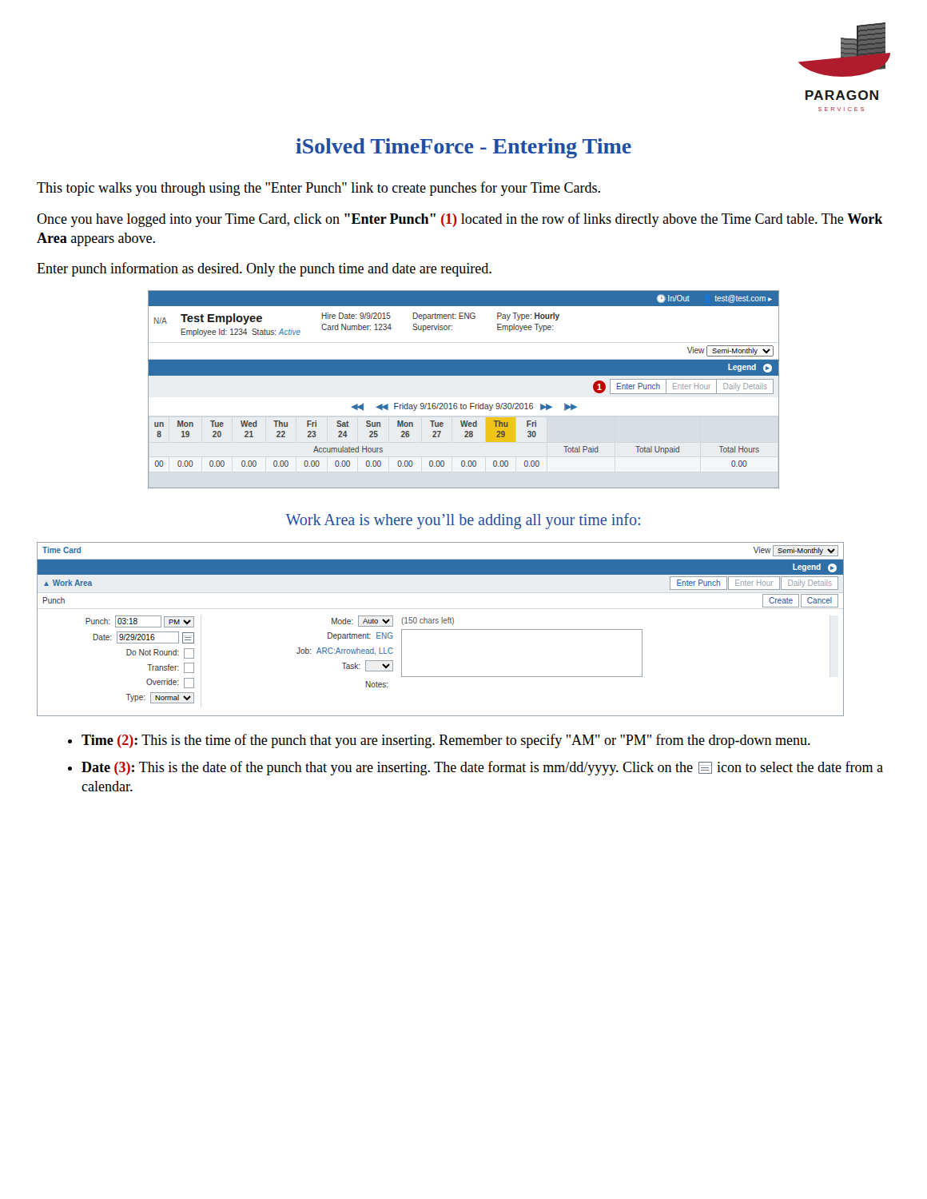PARAGON
SERVICES
iSolved TimeForce - Entering Time
This topic walks you through using the "Enter Punch" link to create punches for your Time Cards.
Once you have logged into your Time Card, click on "Enter Punch" (1) located in the row of links directly above the Time Card table. The Work Area appears above.
Enter punch information as desired. Only the punch time and date are required.
🕑 In/Out 👤 test@test.com ▸
N/A
Test Employee
Employee Id: 1234 Status: Active
Hire Date: 9/9/2015
Card Number: 1234
Department: ENG
Supervisor:
Pay Type: Hourly
Employee Type:
View Semi-Monthly
Legend ▸
1 Enter Punch Enter Hour Daily Details
◀◀| ◀◀ Friday 9/16/2016 to Friday 9/30/2016 ▶▶ |▶▶
| un 8 | Mon 19 | Tue 20 | Wed 21 | Thu 22 | Fri 23 | Sat 24 | Sun 25 | Mon 26 | Tue 27 | Wed 28 | Thu 29 | Fri 30 | | | |
| Accumulated Hours | Total Paid | Total Unpaid | Total Hours |
| 00 | 0.00 | 0.00 | 0.00 | 0.00 | 0.00 | 0.00 | 0.00 | 0.00 | 0.00 | 0.00 | 0.00 | 0.00 | | | 0.00 |
Work Area is where you’ll be adding all your time info:
Time Card View Semi-Monthly
Legend ▸
▲ Work Area Enter Punch Enter Hour Daily Details
Punch Create Cancel
Punch: PM
Date:
Do Not Round:
Transfer:
Override:
Type: Normal
Mode: Auto
Department: ENG
Job: ARC:Arrowhead, LLC
Task:
Notes:
(150 chars left)
Time (2): This is the time of the punch that you are inserting. Remember to specify "AM" or "PM" from the drop-down menu.
Date (3): This is the date of the punch that you are inserting. The date format is mm/dd/yyyy. Click on the icon to select the date from a calendar.